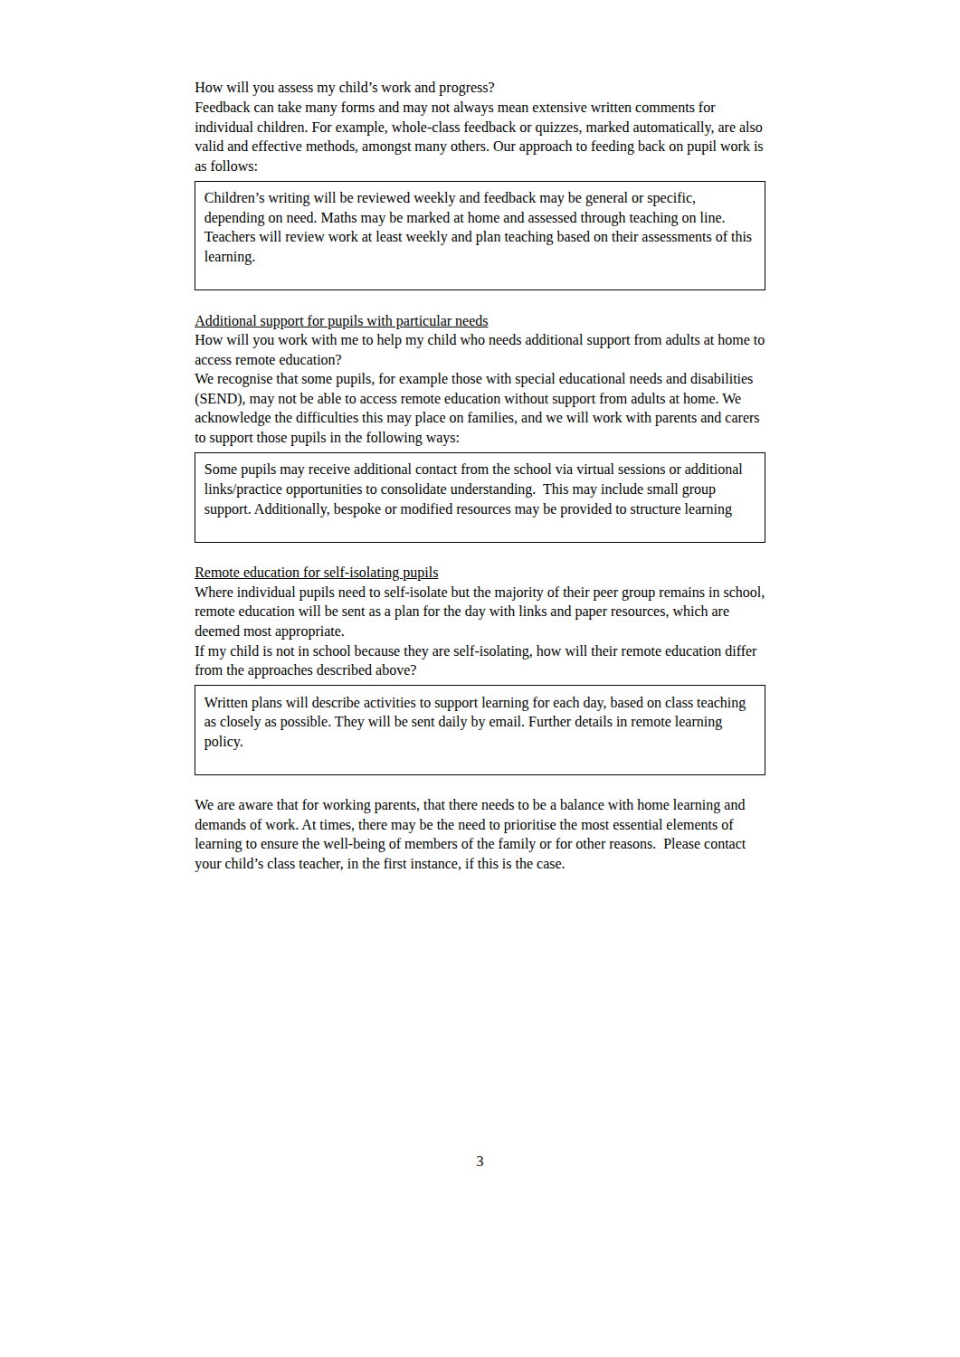How will you assess my child’s work and progress?
Feedback can take many forms and may not always mean extensive written comments for individual children. For example, whole-class feedback or quizzes, marked automatically, are also valid and effective methods, amongst many others. Our approach to feeding back on pupil work is as follows:
Children’s writing will be reviewed weekly and feedback may be general or specific, depending on need. Maths may be marked at home and assessed through teaching on line. Teachers will review work at least weekly and plan teaching based on their assessments of this learning.
Additional support for pupils with particular needs
How will you work with me to help my child who needs additional support from adults at home to access remote education?
We recognise that some pupils, for example those with special educational needs and disabilities (SEND), may not be able to access remote education without support from adults at home. We acknowledge the difficulties this may place on families, and we will work with parents and carers to support those pupils in the following ways:
Some pupils may receive additional contact from the school via virtual sessions or additional links/practice opportunities to consolidate understanding. This may include small group support. Additionally, bespoke or modified resources may be provided to structure learning
Remote education for self-isolating pupils
Where individual pupils need to self-isolate but the majority of their peer group remains in school, remote education will be sent as a plan for the day with links and paper resources, which are deemed most appropriate.
If my child is not in school because they are self-isolating, how will their remote education differ from the approaches described above?
Written plans will describe activities to support learning for each day, based on class teaching as closely as possible. They will be sent daily by email. Further details in remote learning policy.
We are aware that for working parents, that there needs to be a balance with home learning and demands of work. At times, there may be the need to prioritise the most essential elements of learning to ensure the well-being of members of the family or for other reasons. Please contact your child’s class teacher, in the first instance, if this is the case.
3